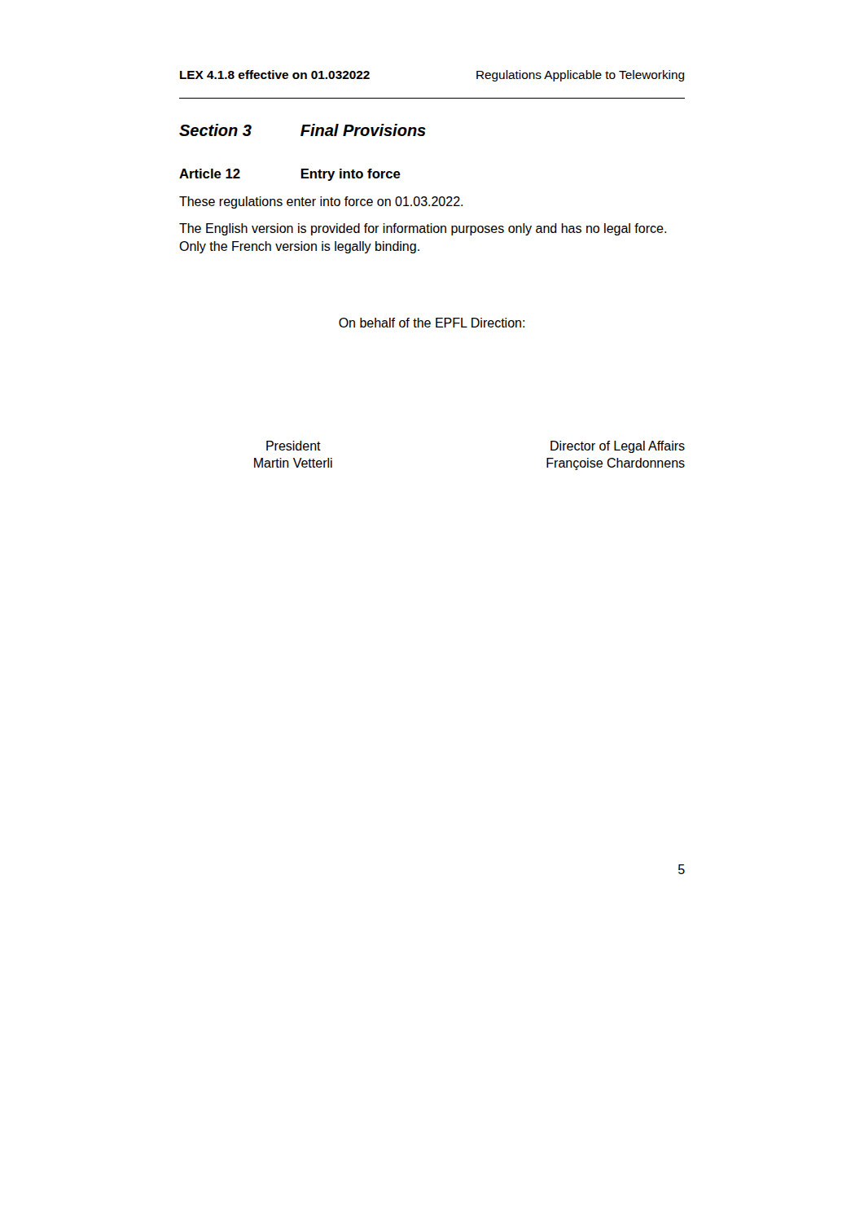LEX 4.1.8 effective on 01.032022 Regulations Applicable to Teleworking
Section 3 Final Provisions
Article 12 Entry into force
These regulations enter into force on 01.03.2022.
The English version is provided for information purposes only and has no legal force. Only the French version is legally binding.
On behalf of the EPFL Direction:
President
Martin Vetterli
Director of Legal Affairs
Françoise Chardonnens
5